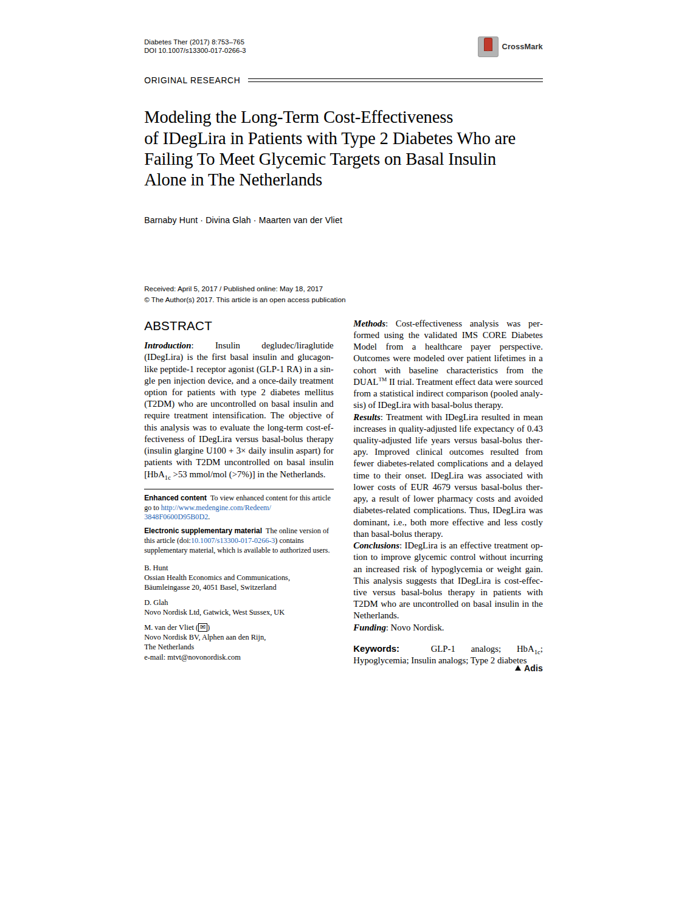Diabetes Ther (2017) 8:753–765
DOI 10.1007/s13300-017-0266-3
CrossMark
Original Research
Modeling the Long-Term Cost-Effectiveness
of IDegLira in Patients with Type 2 Diabetes Who are
Failing To Meet Glycemic Targets on Basal Insulin
Alone in The Netherlands
Barnaby Hunt · Divina Glah · Maarten van der Vliet
Received: April 5, 2017 / Published online: May 18, 2017
© The Author(s) 2017. This article is an open access publication
ABSTRACT
Introduction: Insulin degludec/liraglutide (IDegLira) is the first basal insulin and glucagon-like peptide-1 receptor agonist (GLP-1 RA) in a single pen injection device, and a once-daily treatment option for patients with type 2 diabetes mellitus (T2DM) who are uncontrolled on basal insulin and require treatment intensification. The objective of this analysis was to evaluate the long-term cost-effectiveness of IDegLira versus basal-bolus therapy (insulin glargine U100 + 3× daily insulin aspart) for patients with T2DM uncontrolled on basal insulin [HbA1c >53 mmol/mol (>7%)] in the Netherlands.
Enhanced content To view enhanced content for this article go to http://www.medengine.com/Redeem/
3848F0600D95B0D2.
Electronic supplementary material The online version of this article (doi:10.1007/s13300-017-0266-3) contains supplementary material, which is available to authorized users.
B. Hunt
Ossian Health Economics and Communications,
Bäumleingasse 20, 4051 Basel, Switzerland
D. Glah
Novo Nordisk Ltd, Gatwick, West Sussex, UK
M. van der Vliet (✉)
Novo Nordisk BV, Alphen aan den Rijn,
The Netherlands
e-mail: mtvt@novonordisk.com
Methods: Cost-effectiveness analysis was performed using the validated IMS CORE Diabetes Model from a healthcare payer perspective. Outcomes were modeled over patient lifetimes in a cohort with baseline characteristics from the DUALTM II trial. Treatment effect data were sourced from a statistical indirect comparison (pooled analysis) of IDegLira with basal-bolus therapy.
Results: Treatment with IDegLira resulted in mean increases in quality-adjusted life expectancy of 0.43 quality-adjusted life years versus basal-bolus therapy. Improved clinical outcomes resulted from fewer diabetes-related complications and a delayed time to their onset. IDegLira was associated with lower costs of EUR 4679 versus basal-bolus therapy, a result of lower pharmacy costs and avoided diabetes-related complications. Thus, IDegLira was dominant, i.e., both more effective and less costly than basal-bolus therapy.
Conclusions: IDegLira is an effective treatment option to improve glycemic control without incurring an increased risk of hypoglycemia or weight gain. This analysis suggests that IDegLira is cost-effective versus basal-bolus therapy in patients with T2DM who are uncontrolled on basal insulin in the Netherlands.
Funding: Novo Nordisk.
Keywords: GLP-1 analogs; HbA1c; Hypoglycemia; Insulin analogs; Type 2 diabetes
Adis